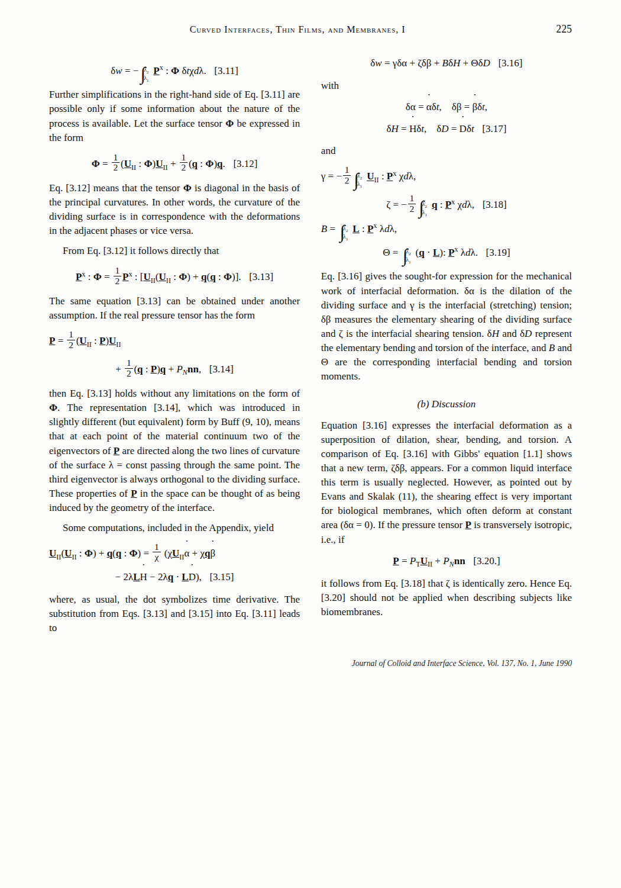Curved Interfaces, Thin Films, and Membranes, I
225
δw = −∫λ2 λ1 Px : Φ δtχdλ. [3.11]
Further simplifications in the right-hand side of Eq. [3.11] are possible only if some information about the nature of the process is available. Let the surface tensor Φ be expressed in the form
Φ = 12(UII : Φ)UII + 12(q : Φ)q. [3.12]
Eq. [3.12] means that the tensor Φ is diagonal in the basis of the principal curvatures. In other words, the curvature of the dividing surface is in correspondence with the deformations in the adjacent phases or vice versa.
From Eq. [3.12] it follows directly that
Px : Φ = 12 Px : [UII(UII : Φ) + q(q : Φ)]. [3.13]
The same equation [3.13] can be obtained under another assumption. If the real pressure tensor has the form
P = 12(UII : P)UII
+ 12(q : P)q + PN nn, [3.14]
then Eq. [3.13] holds without any limitations on the form of Φ. The representation [3.14], which was introduced in slightly different (but equivalent) form by Buff (9, 10), means that at each point of the material continuum two of the eigenvectors of P are directed along the two lines of curvature of the surface λ = const passing through the same point. The third eigenvector is always orthogonal to the dividing surface. These properties of P in the space can be thought of as being induced by the geometry of the interface.
Some computations, included in the Appendix, yield
UII(UII : Φ) + q(q : Φ) = 1 χ (χUIIα + χqβ
− 2λLH − 2λq · LD), [3.15]
where, as usual, the dot symbolizes time derivative. The substitution from Eqs. [3.13] and [3.15] into Eq. [3.11] leads to
δw = γδα + ζδβ + BδH + ΘδD [3.16]
with
δα = αδt, δβ = βδt,
δH = Hδt, δD = Dδt [3.17]
and
γ = −12∫λ2 λ1 UII : Px χdλ,
ζ = −12∫λ2 λ1 q : Px χdλ, [3.18]
B = ∫λ2 λ1 L : Px λdλ,
Θ = ∫λ2 λ1(q · L): Px λdλ. [3.19]
Eq. [3.16] gives the sought-for expression for the mechanical work of interfacial deformation. δα is the dilation of the dividing surface and γ is the interfacial (stretching) tension; δβ measures the elementary shearing of the dividing surface and ζ is the interfacial shearing tension. δH and δD represent the elementary bending and torsion of the interface, and B and Θ are the corresponding interfacial bending and torsion moments.
(b) Discussion
Equation [3.16] expresses the interfacial deformation as a superposition of dilation, shear, bending, and torsion. A comparison of Eq. [3.16] with Gibbs' equation [1.1] shows that a new term, ζδβ, appears. For a common liquid interface this term is usually neglected. However, as pointed out by Evans and Skalak (11), the shearing effect is very important for biological membranes, which often deform at constant area (δα = 0). If the pressure tensor P is transversely isotropic, i.e., if
P = PTUII + PN nn [3.20.]
it follows from Eq. [3.18] that ζ is identically zero. Hence Eq. [3.20] should not be applied when describing subjects like biomembranes.
Journal of Colloid and Interface Science, Vol. 137, No. 1, June 1990